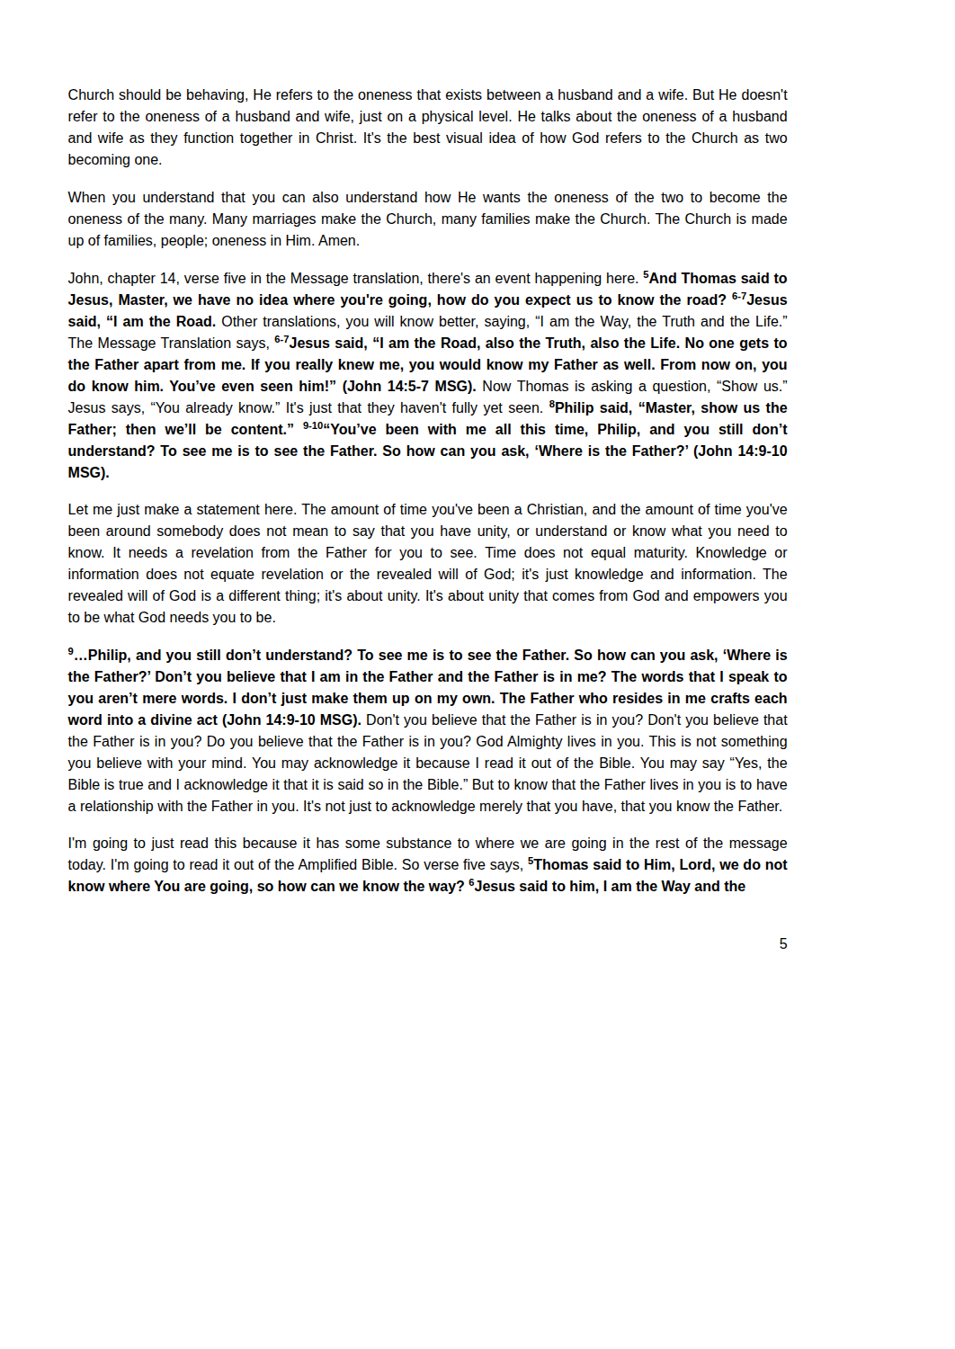Church should be behaving, He refers to the oneness that exists between a husband and a wife. But He doesn't refer to the oneness of a husband and wife, just on a physical level. He talks about the oneness of a husband and wife as they function together in Christ. It's the best visual idea of how God refers to the Church as two becoming one.
When you understand that you can also understand how He wants the oneness of the two to become the oneness of the many. Many marriages make the Church, many families make the Church. The Church is made up of families, people; oneness in Him. Amen.
John, chapter 14, verse five in the Message translation, there's an event happening here. 5And Thomas said to Jesus, Master, we have no idea where you're going, how do you expect us to know the road? 6-7Jesus said, “I am the Road. Other translations, you will know better, saying, “I am the Way, the Truth and the Life.” The Message Translation says, 6-7Jesus said, “I am the Road, also the Truth, also the Life. No one gets to the Father apart from me. If you really knew me, you would know my Father as well. From now on, you do know him. You’ve even seen him!” (John 14:5-7 MSG). Now Thomas is asking a question, “Show us.” Jesus says, “You already know.” It's just that they haven't fully yet seen. 8Philip said, “Master, show us the Father; then we’ll be content.” 9-10“You’ve been with me all this time, Philip, and you still don’t understand? To see me is to see the Father. So how can you ask, ‘Where is the Father?’ (John 14:9-10 MSG).
Let me just make a statement here. The amount of time you've been a Christian, and the amount of time you've been around somebody does not mean to say that you have unity, or understand or know what you need to know. It needs a revelation from the Father for you to see. Time does not equal maturity. Knowledge or information does not equate revelation or the revealed will of God; it's just knowledge and information. The revealed will of God is a different thing; it's about unity. It's about unity that comes from God and empowers you to be what God needs you to be.
9…Philip, and you still don’t understand? To see me is to see the Father. So how can you ask, ‘Where is the Father?’ Don’t you believe that I am in the Father and the Father is in me? The words that I speak to you aren’t mere words. I don’t just make them up on my own. The Father who resides in me crafts each word into a divine act (John 14:9-10 MSG). Don't you believe that the Father is in you? Don't you believe that the Father is in you? Do you believe that the Father is in you? God Almighty lives in you. This is not something you believe with your mind. You may acknowledge it because I read it out of the Bible. You may say “Yes, the Bible is true and I acknowledge it that it is said so in the Bible.” But to know that the Father lives in you is to have a relationship with the Father in you. It's not just to acknowledge merely that you have, that you know the Father.
I'm going to just read this because it has some substance to where we are going in the rest of the message today. I'm going to read it out of the Amplified Bible. So verse five says, 5Thomas said to Him, Lord, we do not know where You are going, so how can we know the way? 6Jesus said to him, I am the Way and the
5